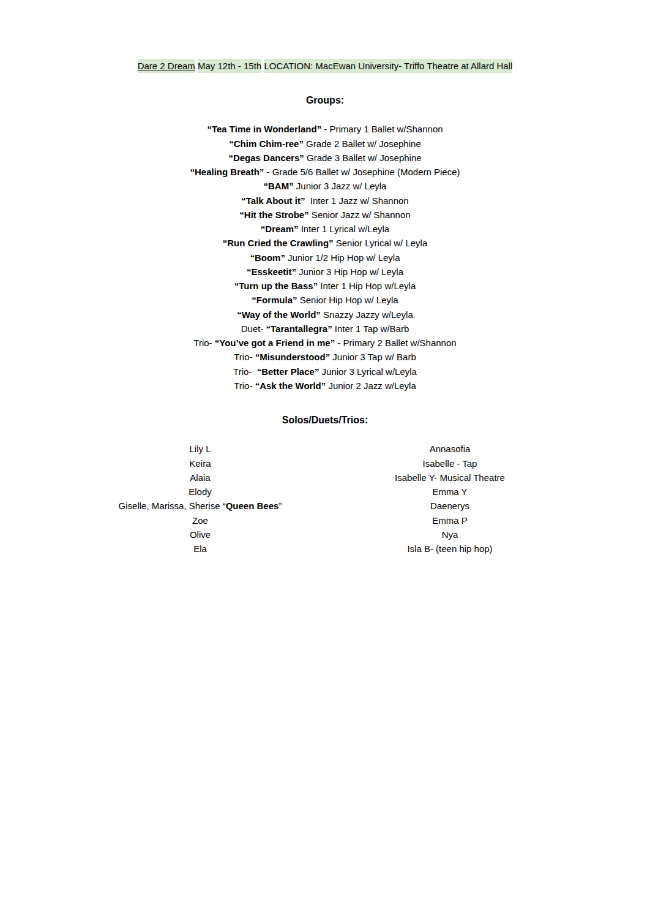Dare 2 Dream
May 12th - 15th
LOCATION: MacEwan University- Triffo Theatre at Allard Hall
Groups:
“Tea Time in Wonderland” - Primary 1 Ballet w/Shannon
“Chim Chim-ree” Grade 2 Ballet w/ Josephine
“Degas Dancers” Grade 3 Ballet w/ Josephine
“Healing Breath” - Grade 5/6 Ballet w/ Josephine (Modern Piece)
“BAM” Junior 3 Jazz w/ Leyla
“Talk About it” Inter 1 Jazz w/ Shannon
“Hit the Strobe” Senior Jazz w/ Shannon
“Dream” Inter 1 Lyrical w/Leyla
“Run Cried the Crawling” Senior Lyrical w/ Leyla
“Boom” Junior 1/2 Hip Hop w/ Leyla
“Esskeetit” Junior 3 Hip Hop w/ Leyla
“Turn up the Bass” Inter 1 Hip Hop w/Leyla
“Formula” Senior Hip Hop w/ Leyla
“Way of the World” Snazzy Jazzy w/Leyla
Duet- “Tarantallegra” Inter 1 Tap w/Barb
Trio- “You’ve got a Friend in me” - Primary 2 Ballet w/Shannon
Trio- “Misunderstood” Junior 3 Tap w/ Barb
Trio- “Better Place” Junior 3 Lyrical w/Leyla
Trio- “Ask the World” Junior 2 Jazz w/Leyla
Solos/Duets/Trios:
| Lily L | Annasofia |
| Keira | Isabelle - Tap |
| Alaia | Isabelle Y- Musical Theatre |
| Elody | Emma Y |
| Giselle, Marissa, Sherise “ Queen Bees ” | Daenerys |
| Zoe | Emma P |
| Olive | Nya |
| Ela | Isla B- (teen hip hop) |